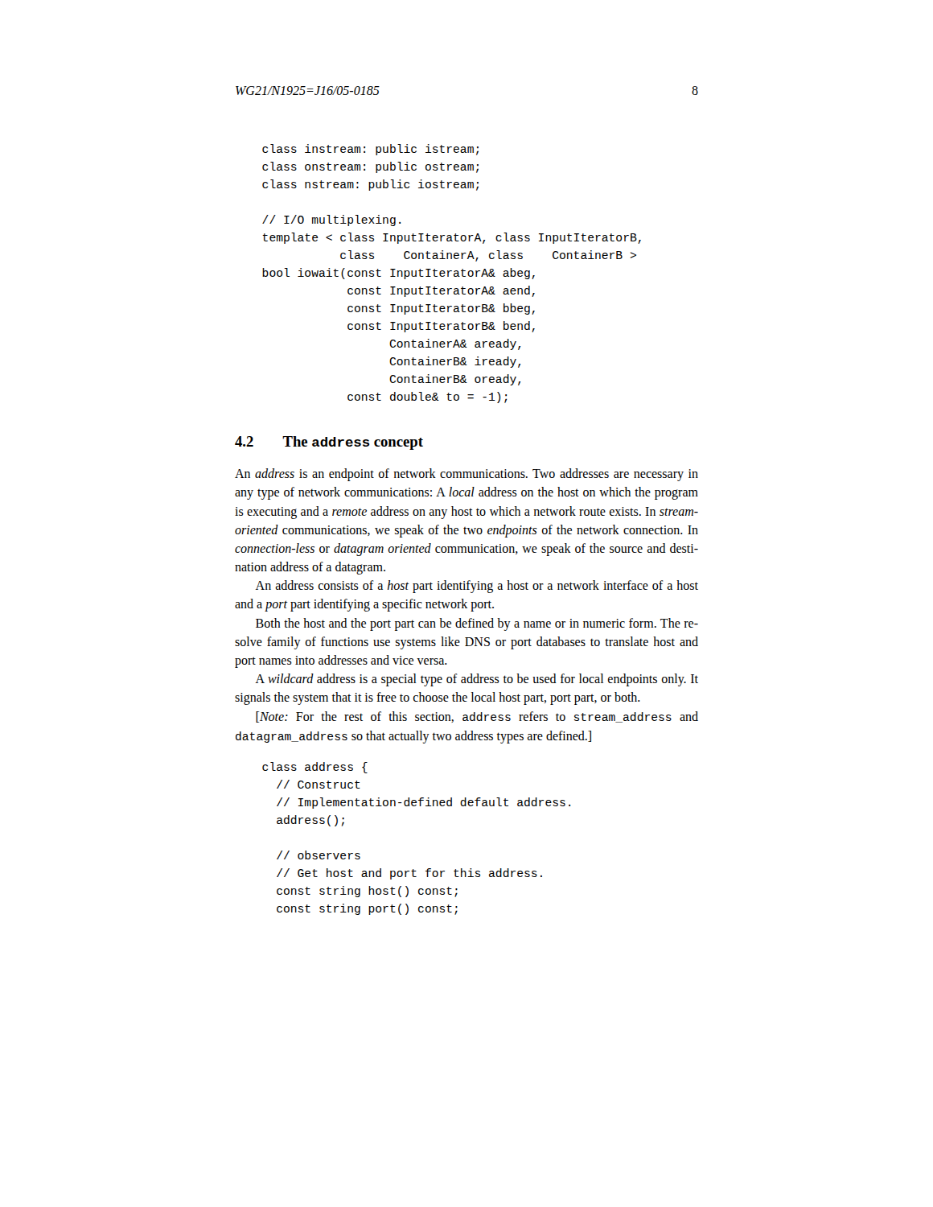WG21/N1925=J16/05-0185 8
class instream: public istream;
class onstream: public ostream;
class nstream: public iostream;

// I/O multiplexing.
template < class InputIteratorA, class InputIteratorB,
           class    ContainerA, class    ContainerB >
bool iowait(const InputIteratorA& abeg,
            const InputIteratorA& aend,
            const InputIteratorB& bbeg,
            const InputIteratorB& bend,
                  ContainerA& aready,
                  ContainerB& iready,
                  ContainerB& oready,
            const double& to = -1);
4.2 The address concept
An address is an endpoint of network communications. Two addresses are necessary in any type of network communications: A local address on the host on which the program is executing and a remote address on any host to which a network route exists. In stream-oriented communications, we speak of the two endpoints of the network connection. In connection-less or datagram oriented communication, we speak of the source and destination address of a datagram.
An address consists of a host part identifying a host or a network interface of a host and a port part identifying a specific network port.
Both the host and the port part can be defined by a name or in numeric form. The resolve family of functions use systems like DNS or port databases to translate host and port names into addresses and vice versa.
A wildcard address is a special type of address to be used for local endpoints only. It signals the system that it is free to choose the local host part, port part, or both.
[Note: For the rest of this section, address refers to stream_address and datagram_address so that actually two address types are defined.]
class address {
  // Construct
  // Implementation-defined default address.
  address();

  // observers
  // Get host and port for this address.
  const string host() const;
  const string port() const;